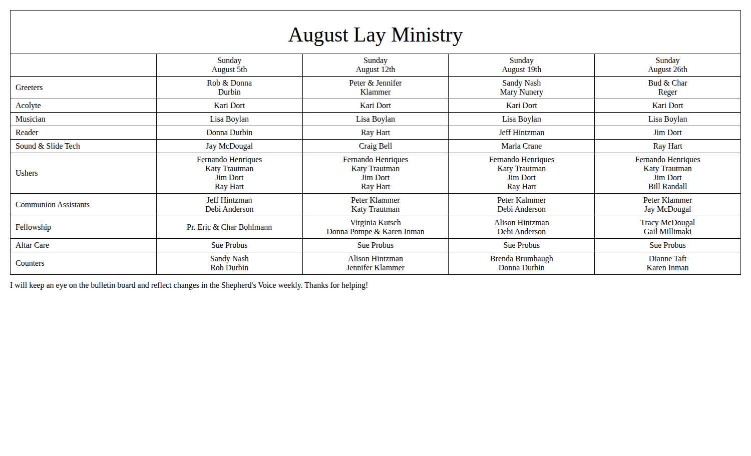| August Lay Ministry |
| | Sunday August 5th | Sunday August 12th | Sunday August 19th | Sunday August 26th |
| Greeters | Rob & Donna Durbin | Peter & Jennifer Klammer | Sandy Nash Mary Nunery | Bud & Char Reger |
| Acolyte | Kari Dort | Kari Dort | Kari Dort | Kari Dort |
| Musician | Lisa Boylan | Lisa Boylan | Lisa Boylan | Lisa Boylan |
| Reader | Donna Durbin | Ray Hart | Jeff Hintzman | Jim Dort |
| Sound & Slide Tech | Jay McDougal | Craig Bell | Marla Crane | Ray Hart |
| Ushers | Fernando Henriques Katy Trautman Jim Dort Ray Hart | Fernando Henriques Katy Trautman Jim Dort Ray Hart | Fernando Henriques Katy Trautman Jim Dort Ray Hart | Fernando Henriques Katy Trautman Jim Dort Bill Randall |
| Communion Assistants | Jeff Hintzman Debi Anderson | Peter Klammer Katy Trautman | Peter Kalmmer Debi Anderson | Peter Klammer Jay McDougal |
| Fellowship | Pr. Eric & Char Bohlmann | Virginia Kutsch Donna Pompe & Karen Inman | Alison Hintzman Debi Anderson | Tracy McDougal Gail Millimaki |
| Altar Care | Sue Probus | Sue Probus | Sue Probus | Sue Probus |
| Counters | Sandy Nash Rob Durbin | Alison Hintzman Jennifer Klammer | Brenda Brumbaugh Donna Durbin | Dianne Taft Karen Inman |
I will keep an eye on the bulletin board and reflect changes in the Shepherd's Voice weekly. Thanks for helping!